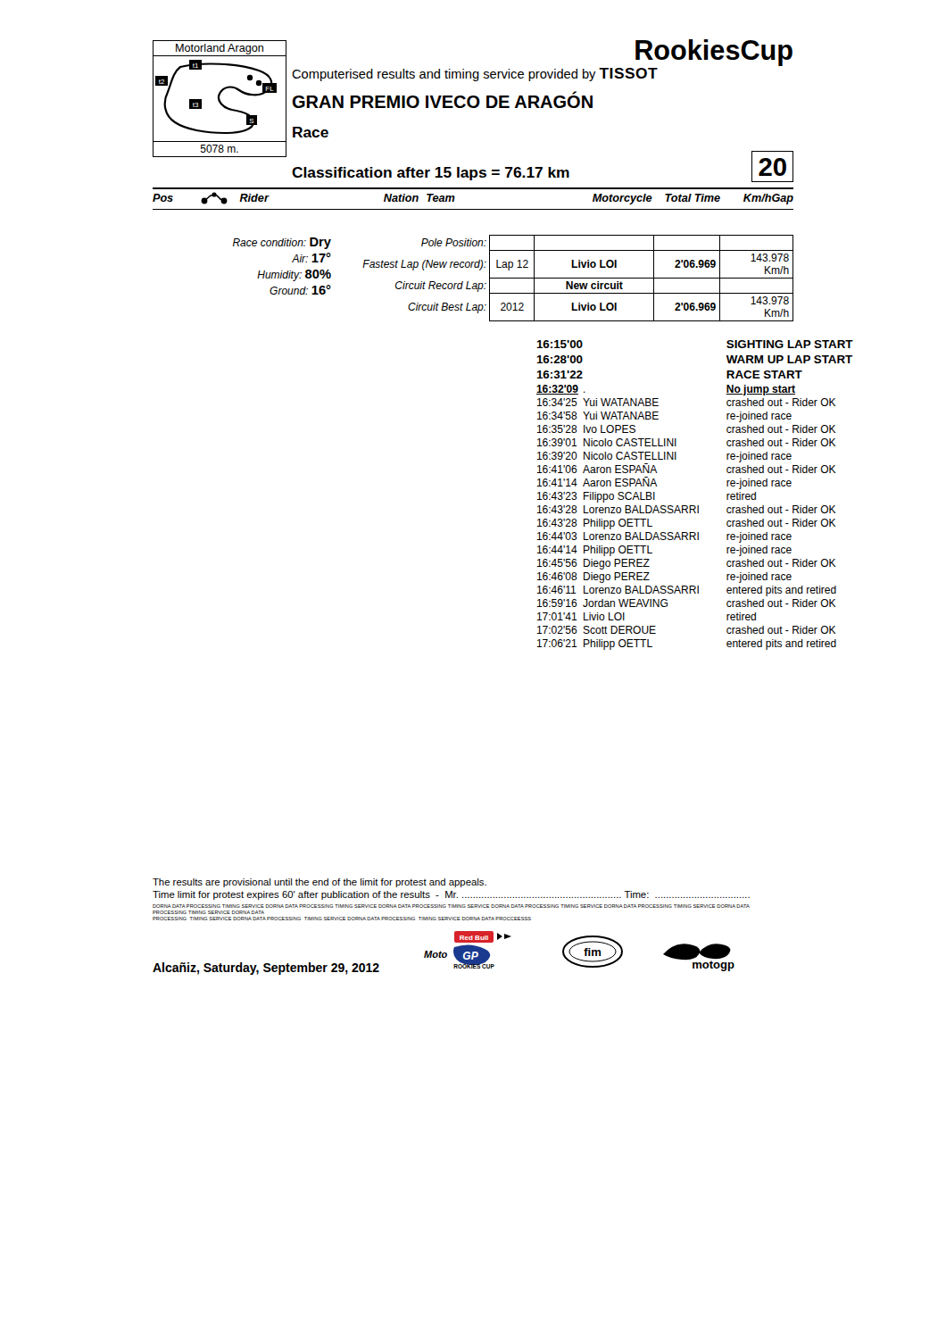Motorland Aragon
t1 t2 t3 FL S
5078 m.
RookiesCup
Computerised results and timing service provided by TISSOT
GRAN PREMIO IVECO DE ARAGÓN
Race
Classification after 15 laps = 76.17 km
20
Pos Rider Nation Team Motorcycle Total Time Km/h Gap
Race condition: Dry
Air: 17°
Humidity: 80%
Ground: 16°
| Pole Position: | | | | |
| Fastest Lap (New record): | Lap 12 | Livio LOI | 2'06.969 | 143.978 Km/h |
| Circuit Record Lap: | | New circuit | | |
| Circuit Best Lap: | 2012 | Livio LOI | 2'06.969 | 143.978 Km/h |
| 16:15'00 | | SIGHTING LAP START |
| 16:28'00 | | WARM UP LAP START |
| 16:31'22 | | RACE START |
| 16:32'09 | . | No jump start |
| 16:34'25 | Yui WATANABE | crashed out - Rider OK |
| 16:34'58 | Yui WATANABE | re-joined race |
| 16:35'28 | Ivo LOPES | crashed out - Rider OK |
| 16:39'01 | Nicolo CASTELLINI | crashed out - Rider OK |
| 16:39'20 | Nicolo CASTELLINI | re-joined race |
| 16:41'06 | Aaron ESPAÑA | crashed out - Rider OK |
| 16:41'14 | Aaron ESPAÑA | re-joined race |
| 16:43'23 | Filippo SCALBI | retired |
| 16:43'28 | Lorenzo BALDASSARRI | crashed out - Rider OK |
| 16:43'28 | Philipp OETTL | crashed out - Rider OK |
| 16:44'03 | Lorenzo BALDASSARRI | re-joined race |
| 16:44'14 | Philipp OETTL | re-joined race |
| 16:45'56 | Diego PEREZ | crashed out - Rider OK |
| 16:46'08 | Diego PEREZ | re-joined race |
| 16:46'11 | Lorenzo BALDASSARRI | entered pits and retired |
| 16:59'16 | Jordan WEAVING | crashed out - Rider OK |
| 17:01'41 | Livio LOI | retired |
| 17:02'56 | Scott DEROUE | crashed out - Rider OK |
| 17:06'21 | Philipp OETTL | entered pits and retired |
The results are provisional until the end of the limit for protest and appeals.
Time limit for protest expires 60' after publication of the results - Mr. ......................................................... Time: ..................................
DORNA DATA PROCESSING TIMING SERVICE DORNA DATA PROCESSING TIMING SERVICE DORNA DATA PROCESSING TIMING SERVICE DORNA DATA PROCESSING TIMING SERVICE DORNA DATA PROCESSING TIMING SERVICE DORNA DATA PROCESSING TIMING SERVICE DORNA DATA
PROCESSING TIMING SERVICE DORNA DATA PROCESSING TIMING SERVICE DORNA DATA PROCESSING TIMING SERVICE DORNA DATA PROCCEESSS
Alcañiz, Saturday, September 29, 2012
Red Bull Moto GP ROOKIES CUP
fim
motogp